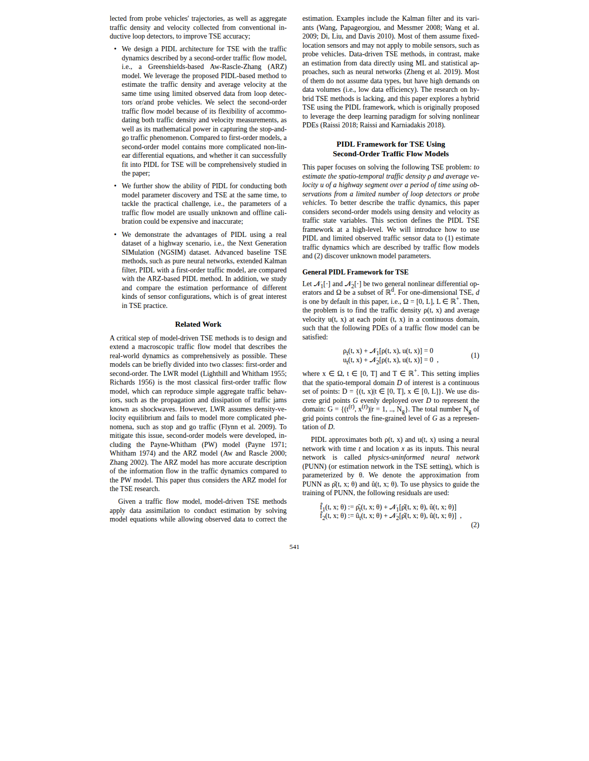lected from probe vehicles' trajectories, as well as aggregate traffic density and velocity collected from conventional inductive loop detectors, to improve TSE accuracy;
We design a PIDL architecture for TSE with the traffic dynamics described by a second-order traffic flow model, i.e., a Greenshields-based Aw-Rascle-Zhang (ARZ) model. We leverage the proposed PIDL-based method to estimate the traffic density and average velocity at the same time using limited observed data from loop detectors or/and probe vehicles. We select the second-order traffic flow model because of its flexibility of accommodating both traffic density and velocity measurements, as well as its mathematical power in capturing the stop-and-go traffic phenomenon. Compared to first-order models, a second-order model contains more complicated non-linear differential equations, and whether it can successfully fit into PIDL for TSE will be comprehensively studied in the paper;
We further show the ability of PIDL for conducting both model parameter discovery and TSE at the same time, to tackle the practical challenge, i.e., the parameters of a traffic flow model are usually unknown and offline calibration could be expensive and inaccurate;
We demonstrate the advantages of PIDL using a real dataset of a highway scenario, i.e., the Next Generation SIMulation (NGSIM) dataset. Advanced baseline TSE methods, such as pure neural networks, extended Kalman filter, PIDL with a first-order traffic model, are compared with the ARZ-based PIDL method. In addition, we study and compare the estimation performance of different kinds of sensor configurations, which is of great interest in TSE practice.
Related Work
A critical step of model-driven TSE methods is to design and extend a macroscopic traffic flow model that describes the real-world dynamics as comprehensively as possible. These models can be briefly divided into two classes: first-order and second-order. The LWR model (Lighthill and Whitham 1955; Richards 1956) is the most classical first-order traffic flow model, which can reproduce simple aggregate traffic behaviors, such as the propagation and dissipation of traffic jams known as shockwaves. However, LWR assumes density-velocity equilibrium and fails to model more complicated phenomena, such as stop and go traffic (Flynn et al. 2009). To mitigate this issue, second-order models were developed, including the Payne-Whitham (PW) model (Payne 1971; Whitham 1974) and the ARZ model (Aw and Rascle 2000; Zhang 2002). The ARZ model has more accurate description of the information flow in the traffic dynamics compared to the PW model. This paper thus considers the ARZ model for the TSE research.
Given a traffic flow model, model-driven TSE methods apply data assimilation to conduct estimation by solving model equations while allowing observed data to correct the estimation. Examples include the Kalman filter and its variants (Wang, Papageorgiou, and Messmer 2008; Wang et al. 2009; Di, Liu, and Davis 2010). Most of them assume fixed-location sensors and may not apply to mobile sensors, such as probe vehicles. Data-driven TSE methods, in contrast, make an estimation from data directly using ML and statistical approaches, such as neural networks (Zheng et al. 2019). Most of them do not assume data types, but have high demands on data volumes (i.e., low data efficiency). The research on hybrid TSE methods is lacking, and this paper explores a hybrid TSE using the PIDL framework, which is originally proposed to leverage the deep learning paradigm for solving nonlinear PDEs (Raissi 2018; Raissi and Karniadakis 2018).
PIDL Framework for TSE Using
Second-Order Traffic Flow Models
This paper focuses on solving the following TSE problem: to estimate the spatio-temporal traffic density ρ and average velocity u of a highway segment over a period of time using observations from a limited number of loop detectors or probe vehicles. To better describe the traffic dynamics, this paper considers second-order models using density and velocity as traffic state variables. This section defines the PIDL TSE framework at a high-level. We will introduce how to use PIDL and limited observed traffic sensor data to (1) estimate traffic dynamics which are described by traffic flow models and (2) discover unknown model parameters.
General PIDL Framework for TSE
Let 𝒩1[·] and 𝒩2[·] be two general nonlinear differential operators and Ω be a subset of ℝd. For one-dimensional TSE, d is one by default in this paper, i.e., Ω = [0, L], L ∈ ℝ+. Then, the problem is to find the traffic density ρ(t, x) and average velocity u(t, x) at each point (t, x) in a continuous domain, such that the following PDEs of a traffic flow model can be satisfied:
ρt(t, x) + 𝒩1[ρ(t, x), u(t, x)] = 0
ut(t, x) + 𝒩2[ρ(t, x), u(t, x)] = 0 ,
(1)
where x ∈ Ω, t ∈ [0, T] and T ∈ ℝ+. This setting implies that the spatio-temporal domain D of interest is a continuous set of points: D = {(t, x)|t ∈ [0, T], x ∈ [0, L]}. We use discrete grid points G evenly deployed over D to represent the domain: G = {(t(r), x(r))|r = 1, .., Ng}. The total number Ng of grid points controls the fine-grained level of G as a representation of D.
PIDL approximates both ρ(t, x) and u(t, x) using a neural network with time t and location x as its inputs. This neural network is called physics-uninformed neural network (PUNN) (or estimation network in the TSE setting), which is parameterized by θ. We denote the approximation from PUNN as ρ̂(t, x; θ) and û(t, x; θ). To use physics to guide the training of PUNN, the following residuals are used:
f̂1(t, x; θ) := ρ̂t(t, x; θ) + 𝒩1[ρ̂(t, x; θ), û(t, x; θ)]
f̂2(t, x; θ) := ût(t, x; θ) + 𝒩2[ρ̂(t, x; θ), û(t, x; θ)] ,
(2)
541